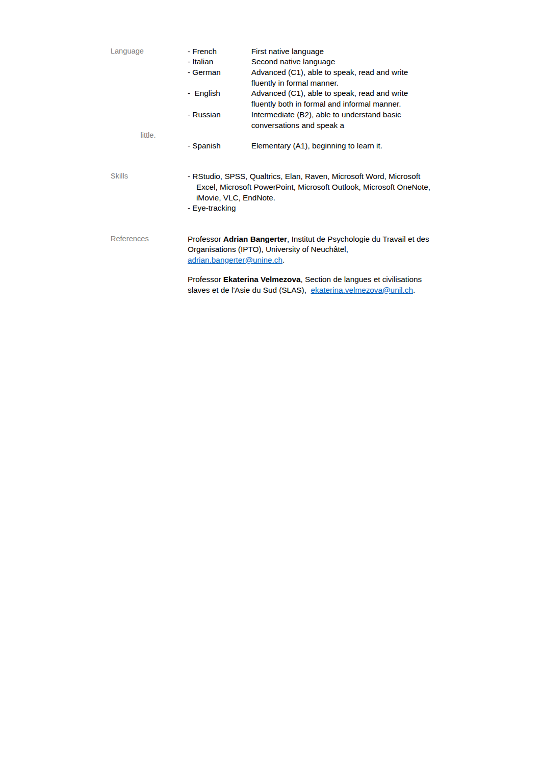| Language | / - French / First native language / / - Italian / Second native language / / - German / Advanced (C1), able to speak, read and write fluently in formal manner. / / - English / Advanced (C1), able to speak, read and write fluently both in formal and informal manner. / / - Russian / Intermediate (B2), able to understand basic conversations and speak a / |
| little. | |
| | / - Spanish / Elementary (A1), beginning to learn it. / |
| Skills | - RStudio, SPSS, Qualtrics, Elan, Raven, Microsoft Word, Microsoft Excel, Microsoft PowerPoint, Microsoft Outlook, Microsoft OneNote, iMovie, VLC, EndNote. - Eye-tracking |
| References | Professor Adrian Bangerter , Institut de Psychologie du Travail et des Organisations (IPTO), University of Neuchâtel, adrian.bangerter@unine.ch . Professor Ekaterina Velmezova , Section de langues et civilisations slaves et de l'Asie du Sud (SLAS), ekaterina.velmezova@unil.ch . |